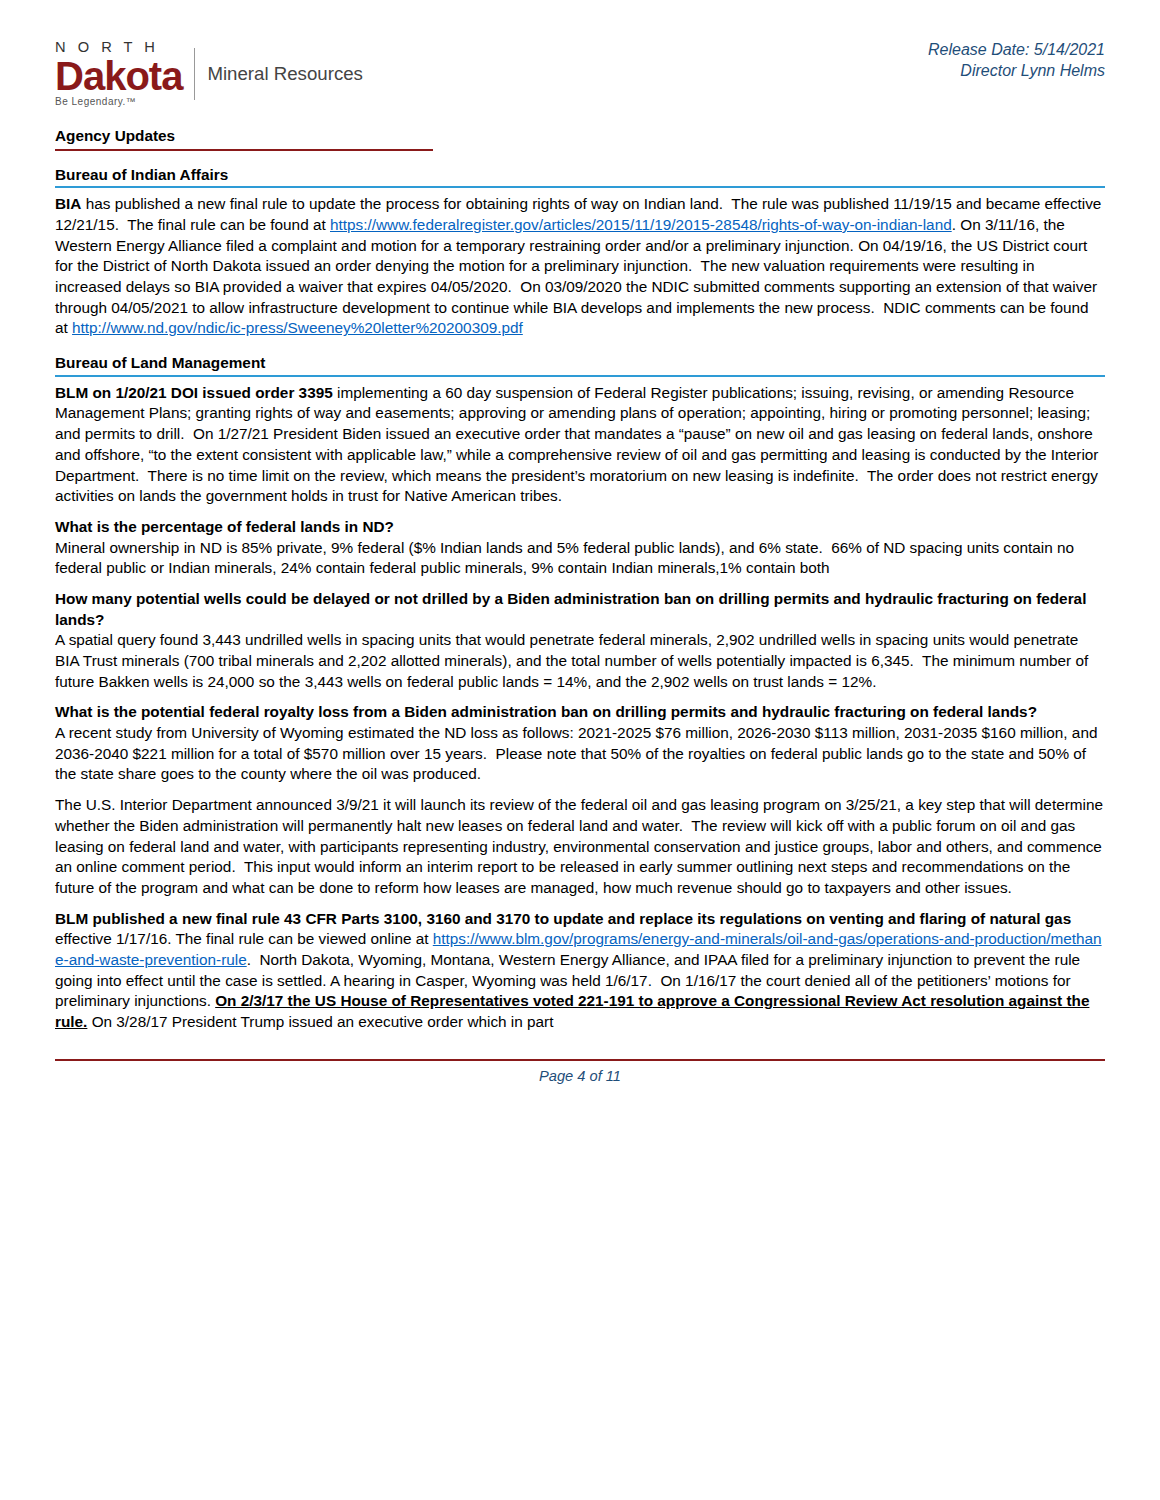N O R T H
Dakota
Be Legendary.™
Mineral Resources
Release Date: 5/14/2021
Director Lynn Helms
Agency Updates
Bureau of Indian Affairs
BIA has published a new final rule to update the process for obtaining rights of way on Indian land. The rule was published 11/19/15 and became effective 12/21/15. The final rule can be found at https://www.federalregister.gov/articles/2015/11/19/2015-28548/rights-of-way-on-indian-land. On 3/11/16, the Western Energy Alliance filed a complaint and motion for a temporary restraining order and/or a preliminary injunction. On 04/19/16, the US District court for the District of North Dakota issued an order denying the motion for a preliminary injunction. The new valuation requirements were resulting in increased delays so BIA provided a waiver that expires 04/05/2020. On 03/09/2020 the NDIC submitted comments supporting an extension of that waiver through 04/05/2021 to allow infrastructure development to continue while BIA develops and implements the new process. NDIC comments can be found at http://www.nd.gov/ndic/ic-press/Sweeney%20letter%20200309.pdf
Bureau of Land Management
BLM on 1/20/21 DOI issued order 3395 implementing a 60 day suspension of Federal Register publications; issuing, revising, or amending Resource Management Plans; granting rights of way and easements; approving or amending plans of operation; appointing, hiring or promoting personnel; leasing; and permits to drill. On 1/27/21 President Biden issued an executive order that mandates a “pause” on new oil and gas leasing on federal lands, onshore and offshore, “to the extent consistent with applicable law,” while a comprehensive review of oil and gas permitting and leasing is conducted by the Interior Department. There is no time limit on the review, which means the president’s moratorium on new leasing is indefinite. The order does not restrict energy activities on lands the government holds in trust for Native American tribes.
What is the percentage of federal lands in ND?
Mineral ownership in ND is 85% private, 9% federal ($% Indian lands and 5% federal public lands), and 6% state. 66% of ND spacing units contain no federal public or Indian minerals, 24% contain federal public minerals, 9% contain Indian minerals,1% contain both
How many potential wells could be delayed or not drilled by a Biden administration ban on drilling permits and hydraulic fracturing on federal lands?
A spatial query found 3,443 undrilled wells in spacing units that would penetrate federal minerals, 2,902 undrilled wells in spacing units would penetrate BIA Trust minerals (700 tribal minerals and 2,202 allotted minerals), and the total number of wells potentially impacted is 6,345. The minimum number of future Bakken wells is 24,000 so the 3,443 wells on federal public lands = 14%, and the 2,902 wells on trust lands = 12%.
What is the potential federal royalty loss from a Biden administration ban on drilling permits and hydraulic fracturing on federal lands?
A recent study from University of Wyoming estimated the ND loss as follows: 2021-2025 $76 million, 2026-2030 $113 million, 2031-2035 $160 million, and 2036-2040 $221 million for a total of $570 million over 15 years. Please note that 50% of the royalties on federal public lands go to the state and 50% of the state share goes to the county where the oil was produced.
The U.S. Interior Department announced 3/9/21 it will launch its review of the federal oil and gas leasing program on 3/25/21, a key step that will determine whether the Biden administration will permanently halt new leases on federal land and water. The review will kick off with a public forum on oil and gas leasing on federal land and water, with participants representing industry, environmental conservation and justice groups, labor and others, and commence an online comment period. This input would inform an interim report to be released in early summer outlining next steps and recommendations on the future of the program and what can be done to reform how leases are managed, how much revenue should go to taxpayers and other issues.
BLM published a new final rule 43 CFR Parts 3100, 3160 and 3170 to update and replace its regulations on venting and flaring of natural gas effective 1/17/16. The final rule can be viewed online at https://www.blm.gov/programs/energy-and-minerals/oil-and-gas/operations-and-production/methane-and-waste-prevention-rule. North Dakota, Wyoming, Montana, Western Energy Alliance, and IPAA filed for a preliminary injunction to prevent the rule going into effect until the case is settled. A hearing in Casper, Wyoming was held 1/6/17. On 1/16/17 the court denied all of the petitioners’ motions for preliminary injunctions. On 2/3/17 the US House of Representatives voted 221-191 to approve a Congressional Review Act resolution against the rule. On 3/28/17 President Trump issued an executive order which in part
Page 4 of 11